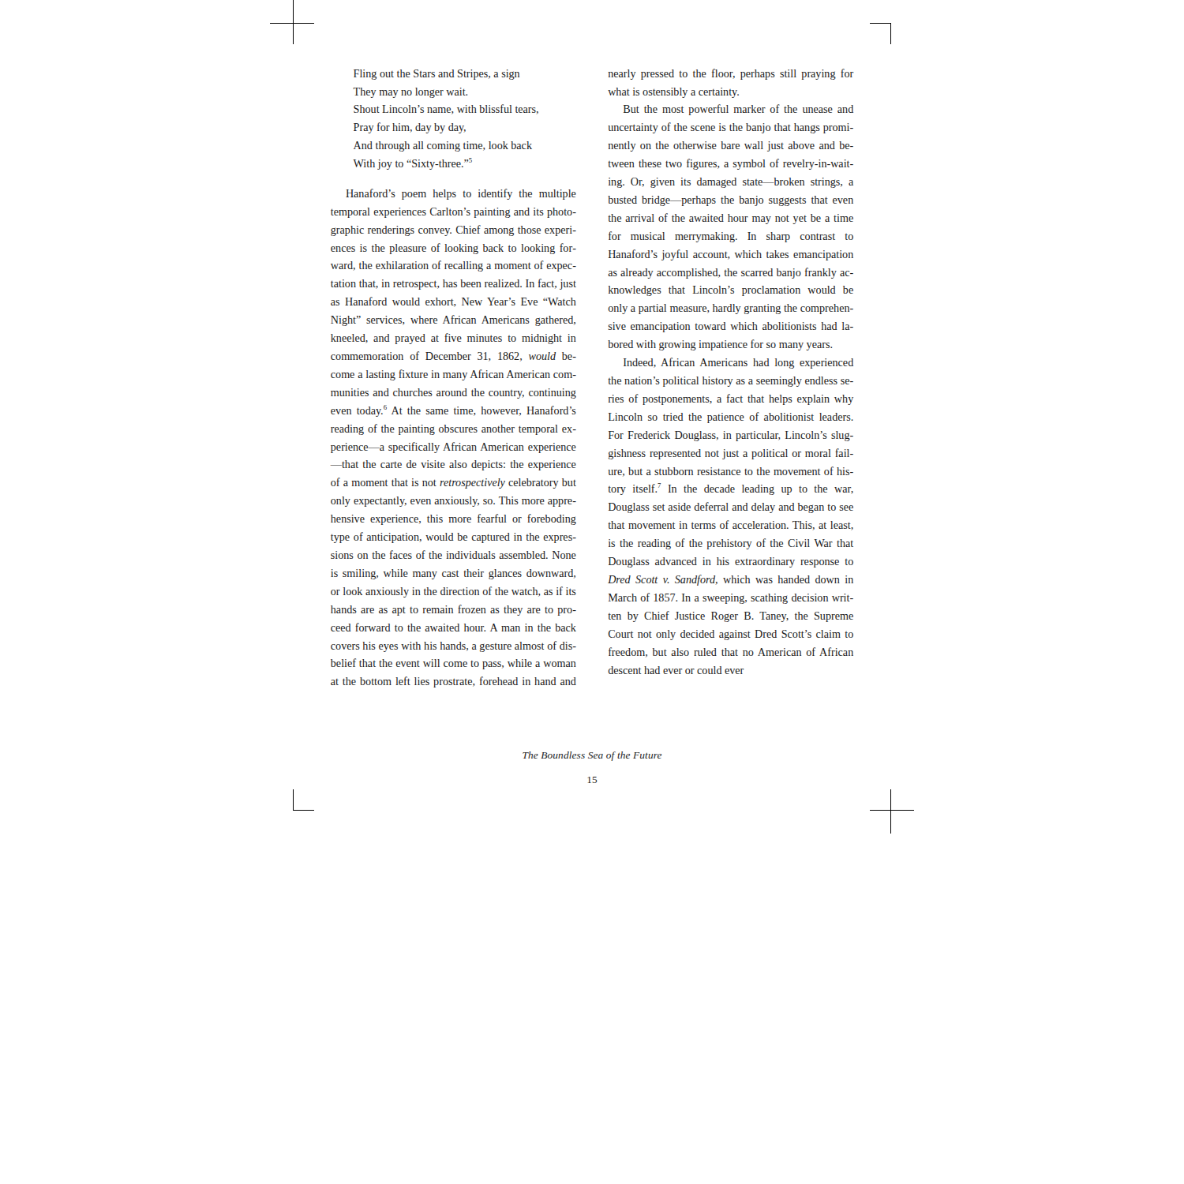Fling out the Stars and Stripes, a sign They may no longer wait. Shout Lincoln’s name, with blissful tears, Pray for him, day by day, And through all coming time, look back With joy to “Sixty-three.”5
Hanaford’s poem helps to identify the multiple temporal experiences Carlton’s painting and its photographic renderings convey. Chief among those experiences is the pleasure of looking back to looking forward, the exhilaration of recalling a moment of expectation that, in retrospect, has been realized. In fact, just as Hanaford would exhort, New Year’s Eve “Watch Night” services, where African Americans gathered, kneeled, and prayed at five minutes to midnight in commemoration of December 31, 1862, would become a lasting fixture in many African American communities and churches around the country, continuing even today.6 At the same time, however, Hanaford’s reading of the painting obscures another temporal experience—a specifically African American experience—that the carte de visite also depicts: the experience of a moment that is not retrospectively celebratory but only expectantly, even anxiously, so. This more apprehensive experience, this more fearful or foreboding type of anticipation, would be captured in the expressions on the faces of the individuals assembled. None is smiling, while many cast their glances downward, or look anxiously in the direction of the watch, as if its hands are as apt to remain frozen as they are to proceed forward to the awaited hour. A man in the back covers his eyes with his hands, a gesture almost of disbelief that the event will come to pass, while a woman at the bottom left lies prostrate, forehead in hand and nearly pressed to the floor, perhaps still praying for what is ostensibly a certainty.
But the most powerful marker of the unease and uncertainty of the scene is the banjo that hangs prominently on the otherwise bare wall just above and between these two figures, a symbol of revelry-in-waiting. Or, given its damaged state—broken strings, a busted bridge—perhaps the banjo suggests that even the arrival of the awaited hour may not yet be a time for musical merrymaking. In sharp contrast to Hanaford’s joyful account, which takes emancipation as already accomplished, the scarred banjo frankly acknowledges that Lincoln’s proclamation would be only a partial measure, hardly granting the comprehensive emancipation toward which abolitionists had labored with growing impatience for so many years.
Indeed, African Americans had long experienced the nation’s political history as a seemingly endless series of postponements, a fact that helps explain why Lincoln so tried the patience of abolitionist leaders. For Frederick Douglass, in particular, Lincoln’s sluggishness represented not just a political or moral failure, but a stubborn resistance to the movement of history itself.7 In the decade leading up to the war, Douglass set aside deferral and delay and began to see that movement in terms of acceleration. This, at least, is the reading of the prehistory of the Civil War that Douglass advanced in his extraordinary response to Dred Scott v. Sandford, which was handed down in March of 1857. In a sweeping, scathing decision written by Chief Justice Roger B. Taney, the Supreme Court not only decided against Dred Scott’s claim to freedom, but also ruled that no American of African descent had ever or could ever
The Boundless Sea of the Future
15